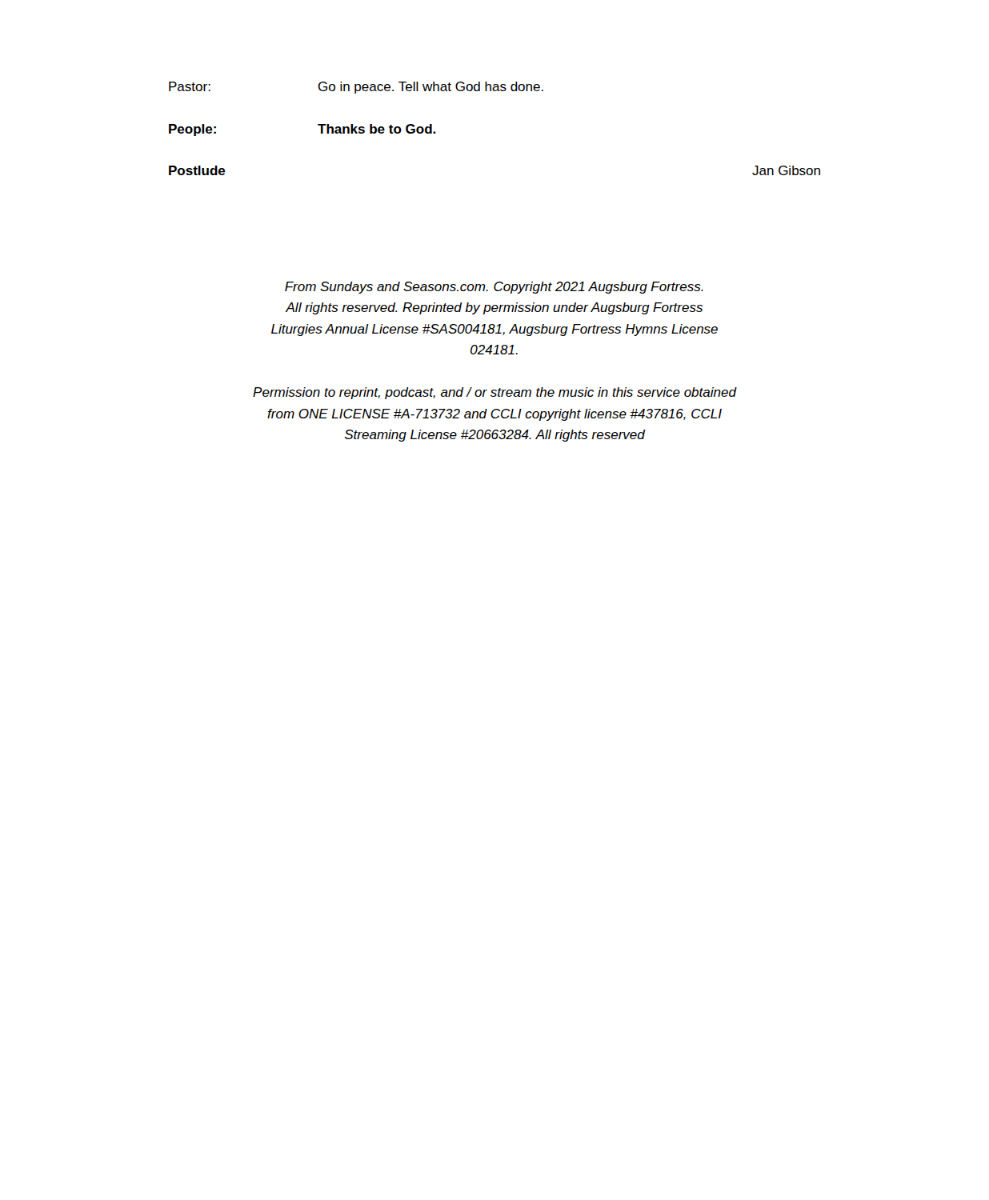Pastor:
Go in peace. Tell what God has done.
People:
Thanks be to God.
Postlude Jan Gibson
From Sundays and Seasons.com. Copyright 2021 Augsburg Fortress.
All rights reserved. Reprinted by permission under Augsburg Fortress
Liturgies Annual License #SAS004181, Augsburg Fortress Hymns License
024181.
Permission to reprint, podcast, and / or stream the music in this service obtained
from ONE LICENSE #A-713732 and CCLI copyright license #437816, CCLI
Streaming License #20663284. All rights reserved